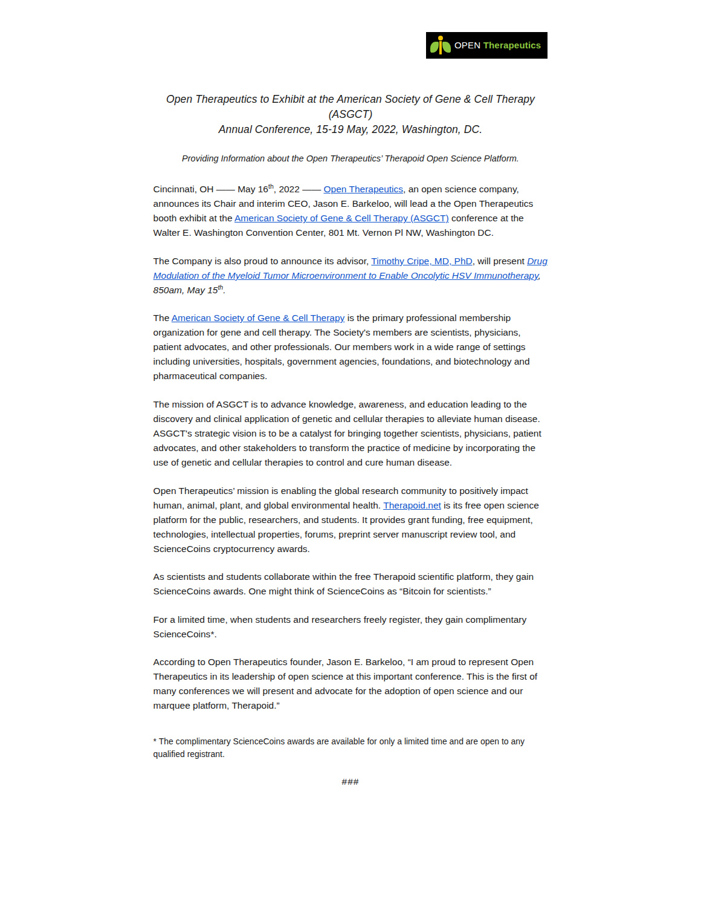OPEN Therapeutics
Open Therapeutics to Exhibit at the American Society of Gene & Cell Therapy (ASGCT)
Annual Conference, 15-19 May, 2022, Washington, DC.
Providing Information about the Open Therapeutics’ Therapoid Open Science Platform.
Cincinnati, OH —— May 16th, 2022 —— Open Therapeutics, an open science company, announces its Chair and interim CEO, Jason E. Barkeloo, will lead a the Open Therapeutics booth exhibit at the American Society of Gene & Cell Therapy (ASGCT) conference at the Walter E. Washington Convention Center, 801 Mt. Vernon Pl NW, Washington DC.
The Company is also proud to announce its advisor, Timothy Cripe, MD, PhD, will present Drug Modulation of the Myeloid Tumor Microenvironment to Enable Oncolytic HSV Immunotherapy, 850am, May 15th.
The American Society of Gene & Cell Therapy is the primary professional membership organization for gene and cell therapy. The Society's members are scientists, physicians, patient advocates, and other professionals. Our members work in a wide range of settings including universities, hospitals, government agencies, foundations, and biotechnology and pharmaceutical companies.
The mission of ASGCT is to advance knowledge, awareness, and education leading to the discovery and clinical application of genetic and cellular therapies to alleviate human disease. ASGCT's strategic vision is to be a catalyst for bringing together scientists, physicians, patient advocates, and other stakeholders to transform the practice of medicine by incorporating the use of genetic and cellular therapies to control and cure human disease.
Open Therapeutics’ mission is enabling the global research community to positively impact human, animal, plant, and global environmental health. Therapoid.net is its free open science platform for the public, researchers, and students. It provides grant funding, free equipment, technologies, intellectual properties, forums, preprint server manuscript review tool, and ScienceCoins cryptocurrency awards.
As scientists and students collaborate within the free Therapoid scientific platform, they gain ScienceCoins awards. One might think of ScienceCoins as “Bitcoin for scientists.”
For a limited time, when students and researchers freely register, they gain complimentary ScienceCoins*.
According to Open Therapeutics founder, Jason E. Barkeloo, “I am proud to represent Open Therapeutics in its leadership of open science at this important conference. This is the first of many conferences we will present and advocate for the adoption of open science and our marquee platform, Therapoid.”
* The complimentary ScienceCoins awards are available for only a limited time and are open to any qualified registrant.
###